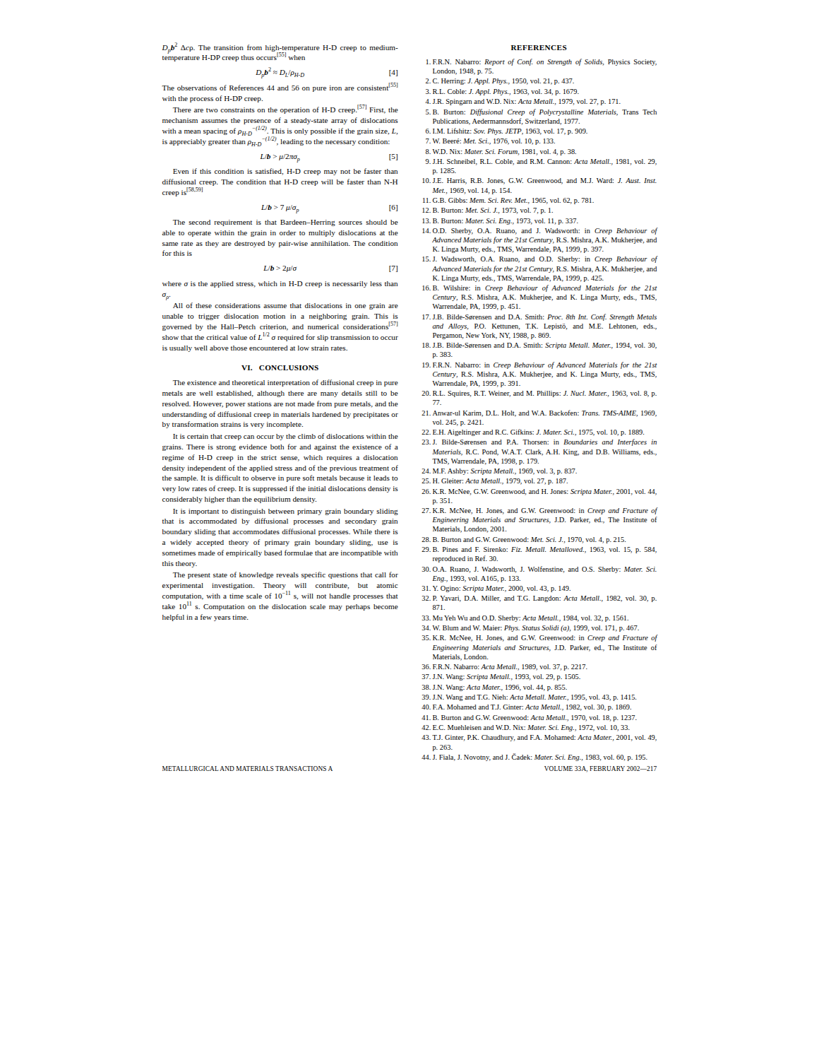Dp b2 Δcρ. The transition from high-temperature H-D creep to medium-temperature H-DP creep thus occurs[55] when
Dp b2 ≈ DL/ρH-D
[4]
The observations of References 44 and 56 on pure iron are consistent[55] with the process of H-DP creep.
There are two constraints on the operation of H-D creep.[57] First, the mechanism assumes the presence of a steady-state array of dislocations with a mean spacing of ρH-D−(1/2). This is only possible if the grain size, L, is appreciably greater than ρH-D−(1/2), leading to the necessary condition:
L/b > μ/2πσp
[5]
Even if this condition is satisfied, H-D creep may not be faster than diffusional creep. The condition that H-D creep will be faster than N-H creep is[58,59]
L/b > 7 μ/σp
[6]
The second requirement is that Bardeen–Herring sources should be able to operate within the grain in order to multiply dislocations at the same rate as they are destroyed by pair-wise annihilation. The condition for this is
L/b > 2μ/σ
[7]
where σ is the applied stress, which in H-D creep is necessarily less than σρ.
All of these considerations assume that dislocations in one grain are unable to trigger dislocation motion in a neighboring grain. This is governed by the Hall–Petch criterion, and numerical considerations[57] show that the critical value of L1/2 σ required for slip transmission to occur is usually well above those encountered at low strain rates.
VI. CONCLUSIONS
The existence and theoretical interpretation of diffusional creep in pure metals are well established, although there are many details still to be resolved. However, power stations are not made from pure metals, and the understanding of diffusional creep in materials hardened by precipitates or by transformation strains is very incomplete.
It is certain that creep can occur by the climb of dislocations within the grains. There is strong evidence both for and against the existence of a regime of H-D creep in the strict sense, which requires a dislocation density independent of the applied stress and of the previous treatment of the sample. It is difficult to observe in pure soft metals because it leads to very low rates of creep. It is suppressed if the initial dislocations density is considerably higher than the equilibrium density.
It is important to distinguish between primary grain boundary sliding that is accommodated by diffusional processes and secondary grain boundary sliding that accommodates diffusional processes. While there is a widely accepted theory of primary grain boundary sliding, use is sometimes made of empirically based formulae that are incompatible with this theory.
The present state of knowledge reveals specific questions that call for experimental investigation. Theory will contribute, but atomic computation, with a time scale of 10−11 s, will not handle processes that take 1011 s. Computation on the dislocation scale may perhaps become helpful in a few years time.
REFERENCES
F.R.N. Nabarro: Report of Conf. on Strength of Solids, Physics Society, London, 1948, p. 75.
C. Herring: J. Appl. Phys., 1950, vol. 21, p. 437.
R.L. Coble: J. Appl. Phys., 1963, vol. 34, p. 1679.
J.R. Spingarn and W.D. Nix: Acta Metall., 1979, vol. 27, p. 171.
B. Burton: Diffusional Creep of Polycrystalline Materials, Trans Tech Publications, Aedermannsdorf, Switzerland, 1977.
I.M. Lifshitz: Sov. Phys. JETP, 1963, vol. 17, p. 909.
W. Beeré: Met. Sci., 1976, vol. 10, p. 133.
W.D. Nix: Mater. Sci. Forum, 1981, vol. 4, p. 38.
J.H. Schneibel, R.L. Coble, and R.M. Cannon: Acta Metall., 1981, vol. 29, p. 1285.
J.E. Harris, R.B. Jones, G.W. Greenwood, and M.J. Ward: J. Aust. Inst. Met., 1969, vol. 14, p. 154.
G.B. Gibbs: Mem. Sci. Rev. Met., 1965, vol. 62, p. 781.
B. Burton: Met. Sci. J., 1973, vol. 7, p. 1.
B. Burton: Mater. Sci. Eng., 1973, vol. 11, p. 337.
O.D. Sherby, O.A. Ruano, and J. Wadsworth: in Creep Behaviour of Advanced Materials for the 21st Century, R.S. Mishra, A.K. Mukherjee, and K. Linga Murty, eds., TMS, Warrendale, PA, 1999, p. 397.
J. Wadsworth, O.A. Ruano, and O.D. Sherby: in Creep Behaviour of Advanced Materials for the 21st Century, R.S. Mishra, A.K. Mukherjee, and K. Linga Murty, eds., TMS, Warrendale, PA, 1999, p. 425.
B. Wilshire: in Creep Behaviour of Advanced Materials for the 21st Century, R.S. Mishra, A.K. Mukherjee, and K. Linga Murty, eds., TMS, Warrendale, PA, 1999, p. 451.
J.B. Bilde-Sørensen and D.A. Smith: Proc. 8th Int. Conf. Strength Metals and Alloys, P.O. Kettunen, T.K. Lepistö, and M.E. Lehtonen, eds., Pergamon, New York, NY, 1988, p. 869.
J.B. Bilde-Sørensen and D.A. Smith: Scripta Metall. Mater., 1994, vol. 30, p. 383.
F.R.N. Nabarro: in Creep Behaviour of Advanced Materials for the 21st Century, R.S. Mishra, A.K. Mukherjee, and K. Linga Murty, eds., TMS, Warrendale, PA, 1999, p. 391.
R.L. Squires, R.T. Weiner, and M. Phillips: J. Nucl. Mater., 1963, vol. 8, p. 77.
Anwar-ul Karim, D.L. Holt, and W.A. Backofen: Trans. TMS-AIME, 1969, vol. 245, p. 2421.
E.H. Aigeltinger and R.C. Gifkins: J. Mater. Sci., 1975, vol. 10, p. 1889.
J. Bilde-Sørensen and P.A. Thorsen: in Boundaries and Interfaces in Materials, R.C. Pond, W.A.T. Clark, A.H. King, and D.B. Williams, eds., TMS, Warrendale, PA, 1998, p. 179.
M.F. Ashby: Scripta Metall., 1969, vol. 3, p. 837.
H. Gleiter: Acta Metall., 1979, vol. 27, p. 187.
K.R. McNee, G.W. Greenwood, and H. Jones: Scripta Mater., 2001, vol. 44, p. 351.
K.R. McNee, H. Jones, and G.W. Greenwood: in Creep and Fracture of Engineering Materials and Structures, J.D. Parker, ed., The Institute of Materials, London, 2001.
B. Burton and G.W. Greenwood: Met. Sci. J., 1970, vol. 4, p. 215.
B. Pines and F. Sirenko: Fiz. Metall. Metalloved., 1963, vol. 15, p. 584, reproduced in Ref. 30.
O.A. Ruano, J. Wadsworth, J. Wolfenstine, and O.S. Sherby: Mater. Sci. Eng., 1993, vol. A165, p. 133.
Y. Ogino: Scripta Mater., 2000, vol. 43, p. 149.
P. Yavari, D.A. Miller, and T.G. Langdon: Acta Metall., 1982, vol. 30, p. 871.
Mu Yeh Wu and O.D. Sherby: Acta Metall., 1984, vol. 32, p. 1561.
W. Blum and W. Maier: Phys. Status Solidi (a), 1999, vol. 171, p. 467.
K.R. McNee, H. Jones, and G.W. Greenwood: in Creep and Fracture of Engineering Materials and Structures, J.D. Parker, ed., The Institute of Materials, London.
F.R.N. Nabarro: Acta Metall., 1989, vol. 37, p. 2217.
J.N. Wang: Scripta Metall., 1993, vol. 29, p. 1505.
J.N. Wang: Acta Mater., 1996, vol. 44, p. 855.
J.N. Wang and T.G. Nieh: Acta Metall. Mater., 1995, vol. 43, p. 1415.
F.A. Mohamed and T.J. Ginter: Acta Metall., 1982, vol. 30, p. 1869.
B. Burton and G.W. Greenwood: Acta Metall., 1970, vol. 18, p. 1237.
E.C. Muehleisen and W.D. Nix: Mater. Sci. Eng., 1972, vol. 10, 33.
T.J. Ginter, P.K. Chaudhury, and F.A. Mohamed: Acta Mater., 2001, vol. 49, p. 263.
J. Fiala, J. Novotny, and J. Čadek: Mater. Sci. Eng., 1983, vol. 60, p. 195.
Metallurgical and Materials Transactions A
Volume 33A, February 2002—217